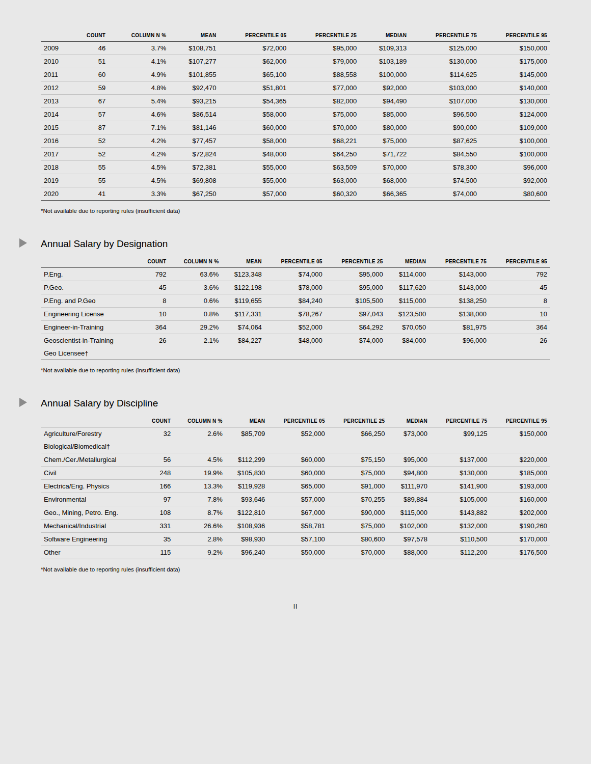| | COUNT | COLUMN N % | MEAN | PERCENTILE 05 | PERCENTILE 25 | MEDIAN | PERCENTILE 75 | PERCENTILE 95 |
| --- | --- | --- | --- | --- | --- | --- | --- | --- |
| 2009 | 46 | 3.7% | $108,751 | $72,000 | $95,000 | $109,313 | $125,000 | $150,000 |
| 2010 | 51 | 4.1% | $107,277 | $62,000 | $79,000 | $103,189 | $130,000 | $175,000 |
| 2011 | 60 | 4.9% | $101,855 | $65,100 | $88,558 | $100,000 | $114,625 | $145,000 |
| 2012 | 59 | 4.8% | $92,470 | $51,801 | $77,000 | $92,000 | $103,000 | $140,000 |
| 2013 | 67 | 5.4% | $93,215 | $54,365 | $82,000 | $94,490 | $107,000 | $130,000 |
| 2014 | 57 | 4.6% | $86,514 | $58,000 | $75,000 | $85,000 | $96,500 | $124,000 |
| 2015 | 87 | 7.1% | $81,146 | $60,000 | $70,000 | $80,000 | $90,000 | $109,000 |
| 2016 | 52 | 4.2% | $77,457 | $58,000 | $68,221 | $75,000 | $87,625 | $100,000 |
| 2017 | 52 | 4.2% | $72,824 | $48,000 | $64,250 | $71,722 | $84,550 | $100,000 |
| 2018 | 55 | 4.5% | $72,381 | $55,000 | $63,509 | $70,000 | $78,300 | $96,000 |
| 2019 | 55 | 4.5% | $69,808 | $55,000 | $63,000 | $68,000 | $74,500 | $92,000 |
| 2020 | 41 | 3.3% | $67,250 | $57,000 | $60,320 | $66,365 | $74,000 | $80,600 |
*Not available due to reporting rules (insufficient data)
Annual Salary by Designation
| | COUNT | COLUMN N % | MEAN | PERCENTILE 05 | PERCENTILE 25 | MEDIAN | PERCENTILE 75 | PERCENTILE 95 |
| --- | --- | --- | --- | --- | --- | --- | --- | --- |
| P.Eng. | 792 | 63.6% | $123,348 | $74,000 | $95,000 | $114,000 | $143,000 | 792 |
| P.Geo. | 45 | 3.6% | $122,198 | $78,000 | $95,000 | $117,620 | $143,000 | 45 |
| P.Eng. and P.Geo | 8 | 0.6% | $119,655 | $84,240 | $105,500 | $115,000 | $138,250 | 8 |
| Engineering License | 10 | 0.8% | $117,331 | $78,267 | $97,043 | $123,500 | $138,000 | 10 |
| Engineer-in-Training | 364 | 29.2% | $74,064 | $52,000 | $64,292 | $70,050 | $81,975 | 364 |
| Geoscientist-in-Training | 26 | 2.1% | $84,227 | $48,000 | $74,000 | $84,000 | $96,000 | 26 |
| Geo Licensee† | | | | | | | | |
*Not available due to reporting rules (insufficient data)
Annual Salary by Discipline
| | COUNT | COLUMN N % | MEAN | PERCENTILE 05 | PERCENTILE 25 | MEDIAN | PERCENTILE 75 | PERCENTILE 95 |
| --- | --- | --- | --- | --- | --- | --- | --- | --- |
| Agriculture/Forestry | 32 | 2.6% | $85,709 | $52,000 | $66,250 | $73,000 | $99,125 | $150,000 |
| Biological/Biomedical† | | | | | | | | |
| Chem./Cer./Metallurgical | 56 | 4.5% | $112,299 | $60,000 | $75,150 | $95,000 | $137,000 | $220,000 |
| Civil | 248 | 19.9% | $105,830 | $60,000 | $75,000 | $94,800 | $130,000 | $185,000 |
| Electrica/Eng. Physics | 166 | 13.3% | $119,928 | $65,000 | $91,000 | $111,970 | $141,900 | $193,000 |
| Environmental | 97 | 7.8% | $93,646 | $57,000 | $70,255 | $89,884 | $105,000 | $160,000 |
| Geo., Mining, Petro. Eng. | 108 | 8.7% | $122,810 | $67,000 | $90,000 | $115,000 | $143,882 | $202,000 |
| Mechanical/Industrial | 331 | 26.6% | $108,936 | $58,781 | $75,000 | $102,000 | $132,000 | $190,260 |
| Software Engineering | 35 | 2.8% | $98,930 | $57,100 | $80,600 | $97,578 | $110,500 | $170,000 |
| Other | 115 | 9.2% | $96,240 | $50,000 | $70,000 | $88,000 | $112,200 | $176,500 |
*Not available due to reporting rules (insufficient data)
II